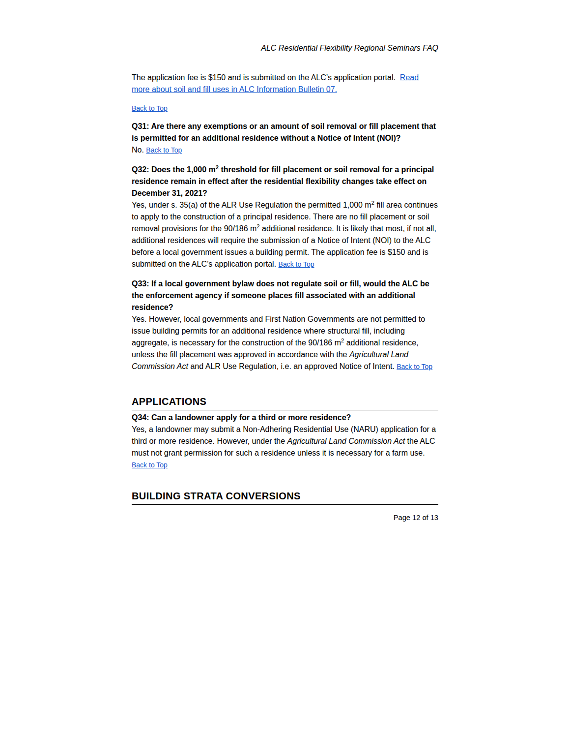ALC Residential Flexibility Regional Seminars FAQ
The application fee is $150 and is submitted on the ALC’s application portal. Read more about soil and fill uses in ALC Information Bulletin 07.
Back to Top
Q31: Are there any exemptions or an amount of soil removal or fill placement that is permitted for an additional residence without a Notice of Intent (NOI)?
No. Back to Top
Q32: Does the 1,000 m2 threshold for fill placement or soil removal for a principal residence remain in effect after the residential flexibility changes take effect on December 31, 2021?
Yes, under s. 35(a) of the ALR Use Regulation the permitted 1,000 m2 fill area continues to apply to the construction of a principal residence. There are no fill placement or soil removal provisions for the 90/186 m2 additional residence. It is likely that most, if not all, additional residences will require the submission of a Notice of Intent (NOI) to the ALC before a local government issues a building permit. The application fee is $150 and is submitted on the ALC’s application portal. Back to Top
Q33: If a local government bylaw does not regulate soil or fill, would the ALC be the enforcement agency if someone places fill associated with an additional residence?
Yes. However, local governments and First Nation Governments are not permitted to issue building permits for an additional residence where structural fill, including aggregate, is necessary for the construction of the 90/186 m2 additional residence, unless the fill placement was approved in accordance with the Agricultural Land Commission Act and ALR Use Regulation, i.e. an approved Notice of Intent. Back to Top
APPLICATIONS
Q34: Can a landowner apply for a third or more residence?
Yes, a landowner may submit a Non-Adhering Residential Use (NARU) application for a third or more residence. However, under the Agricultural Land Commission Act the ALC must not grant permission for such a residence unless it is necessary for a farm use. Back to Top
BUILDING STRATA CONVERSIONS
Page 12 of 13